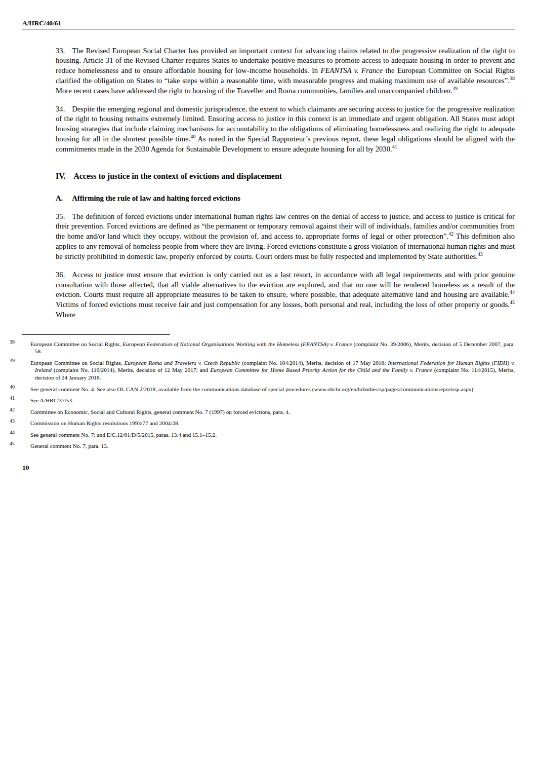A/HRC/40/61
33. The Revised European Social Charter has provided an important context for advancing claims related to the progressive realization of the right to housing. Article 31 of the Revised Charter requires States to undertake positive measures to promote access to adequate housing in order to prevent and reduce homelessness and to ensure affordable housing for low-income households. In FEANTSA v. France the European Committee on Social Rights clarified the obligation on States to “take steps within a reasonable time, with measurable progress and making maximum use of available resources”.38 More recent cases have addressed the right to housing of the Traveller and Roma communities, families and unaccompanied children.39
34. Despite the emerging regional and domestic jurisprudence, the extent to which claimants are securing access to justice for the progressive realization of the right to housing remains extremely limited. Ensuring access to justice in this context is an immediate and urgent obligation. All States must adopt housing strategies that include claiming mechanisms for accountability to the obligations of eliminating homelessness and realizing the right to adequate housing for all in the shortest possible time.40 As noted in the Special Rapporteur’s previous report, these legal obligations should be aligned with the commitments made in the 2030 Agenda for Sustainable Development to ensure adequate housing for all by 2030.41
IV. Access to justice in the context of evictions and displacement
A. Affirming the rule of law and halting forced evictions
35. The definition of forced evictions under international human rights law centres on the denial of access to justice, and access to justice is critical for their prevention. Forced evictions are defined as “the permanent or temporary removal against their will of individuals, families and/or communities from the home and/or land which they occupy, without the provision of, and access to, appropriate forms of legal or other protection”.42 This definition also applies to any removal of homeless people from where they are living. Forced evictions constitute a gross violation of international human rights and must be strictly prohibited in domestic law, properly enforced by courts. Court orders must be fully respected and implemented by State authorities.43
36. Access to justice must ensure that eviction is only carried out as a last resort, in accordance with all legal requirements and with prior genuine consultation with those affected, that all viable alternatives to the eviction are explored, and that no one will be rendered homeless as a result of the eviction. Courts must require all appropriate measures to be taken to ensure, where possible, that adequate alternative land and housing are available.44 Victims of forced evictions must receive fair and just compensation for any losses, both personal and real, including the loss of other property or goods.45 Where
38 European Committee on Social Rights, European Federation of National Organisations Working with the Homeless (FEANTSA) v. France (complaint No. 39/2006), Merits, decision of 5 December 2007, para. 58.
39 European Committee on Social Rights, European Roma and Travelers v. Czech Republic (complaint No. 104/2014), Merits, decision of 17 May 2016; International Federation for Human Rights (FIDH) v. Ireland (complaint No. 110/2014), Merits, decision of 12 May 2017; and European Committee for Home Based Priority Action for the Child and the Family v. France (complaint No. 114/2015), Merits, decision of 24 January 2018.
40 See general comment No. 4. See also OL CAN 2/2018, available from the communications database of special procedures (www.ohchr.org/en/hrbodies/sp/pages/communicationsreportssp.aspx).
41 See A/HRC/37/53.
42 Committee on Economic, Social and Cultural Rights, general comment No. 7 (1997) on forced evictions, para. 4.
43 Commission on Human Rights resolutions 1993/77 and 2004/28.
44 See general comment No. 7; and E/C.12/61/D/5/2015, paras. 13.4 and 15.1–15.2.
45 General comment No. 7, para. 13.
10